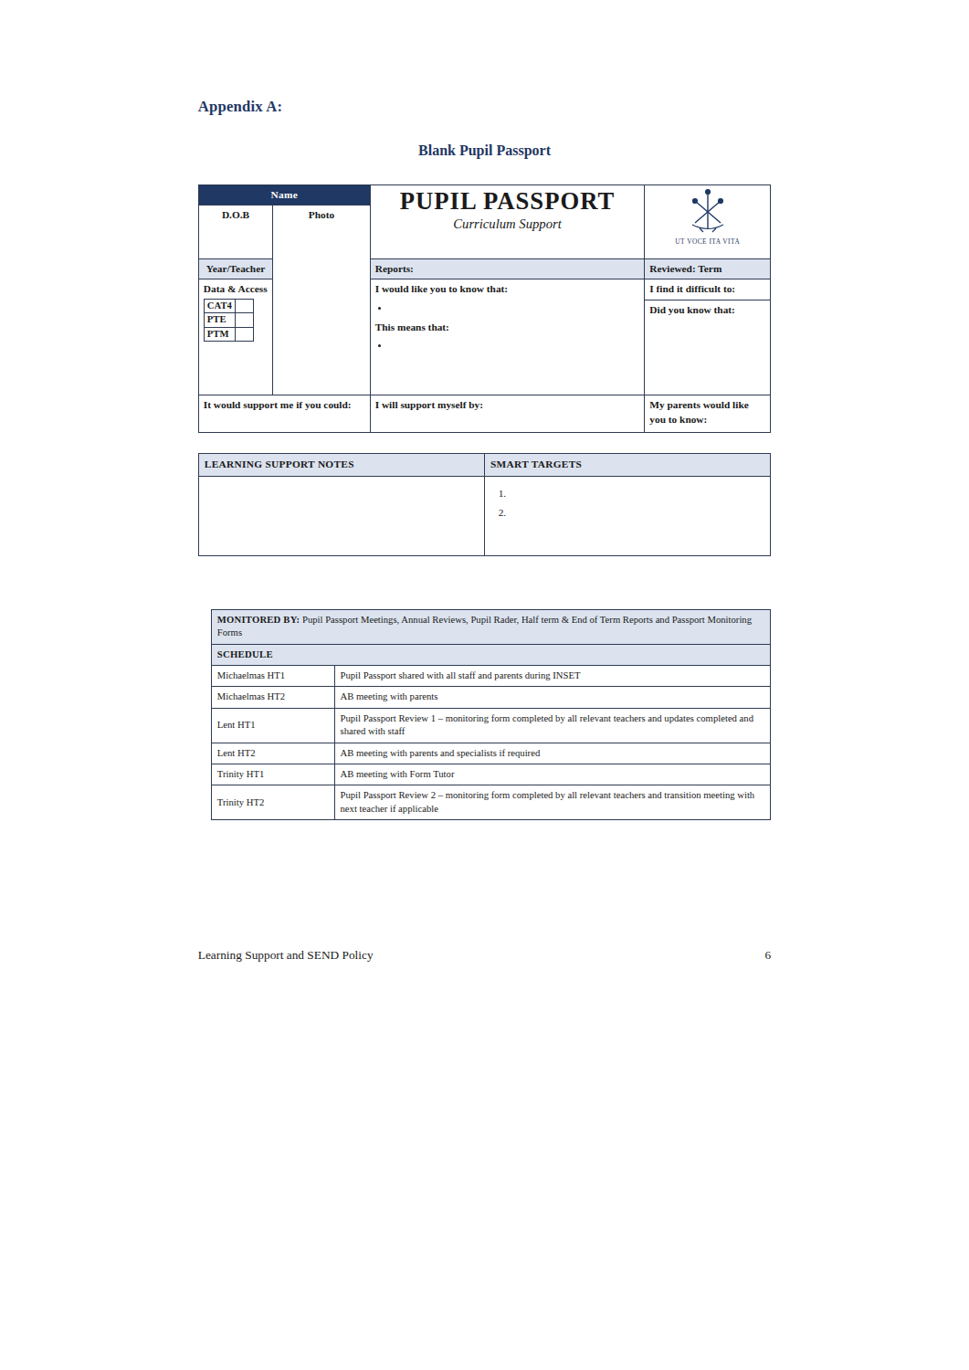Appendix A:
Blank Pupil Passport
| Name | PUPIL PASSPORT Curriculum Support | Ut Voce Ita Vita |
| D.O.B | Photo |
| Year/Teacher | Reports: | Reviewed: Term |
| Data & Access / CAT4 / / / PTE / / / PTM / / | I would like you to know that: This means that: | / I find it difficult to: / / Did you know that: / |
| It would support me if you could: | I will support myself by: | My parents would like you to know: |
| LEARNING SUPPORT NOTES | SMART TARGETS |
| --- | --- |
| MONITORED BY: Pupil Passport Meetings, Annual Reviews, Pupil Rader, Half term & End of Term Reports and Passport Monitoring Forms |
| SCHEDULE |
| Michaelmas HT1 | Pupil Passport shared with all staff and parents during INSET |
| Michaelmas HT2 | AB meeting with parents |
| Lent HT1 | Pupil Passport Review 1 – monitoring form completed by all relevant teachers and updates completed and shared with staff |
| Lent HT2 | AB meeting with parents and specialists if required |
| Trinity HT1 | AB meeting with Form Tutor |
| Trinity HT2 | Pupil Passport Review 2 – monitoring form completed by all relevant teachers and transition meeting with next teacher if applicable |
Learning Support and SEND Policy
6